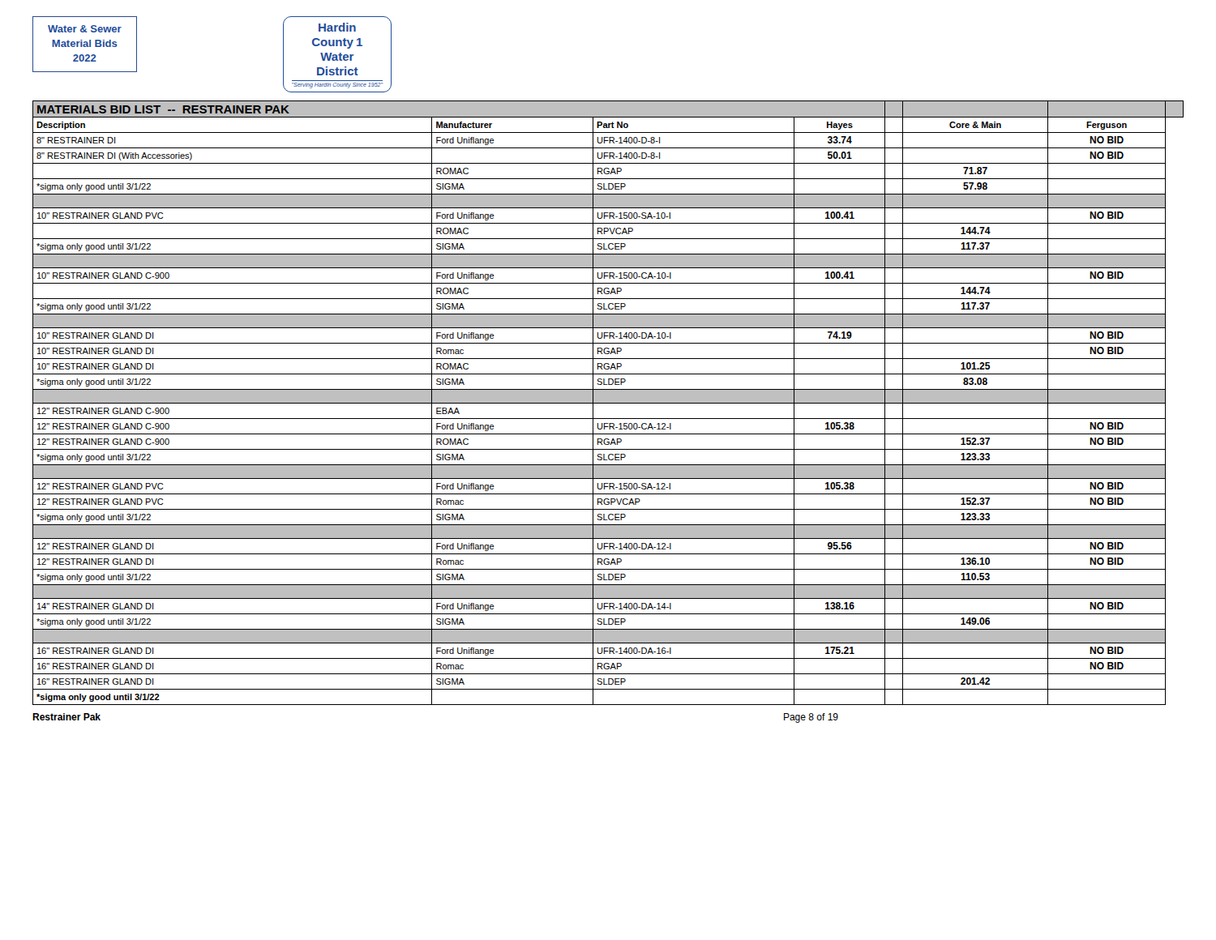Water & Sewer
Material Bids
2022
Hardin
County 1
Water
District
"Serving Hardin County Since 1952"
| MATERIALS BID LIST -- RESTRAINER PAK | | | | |
| Description | Manufacturer | Part No | Hayes | | Core & Main | Ferguson |
| 8" RESTRAINER DI | Ford Uniflange | UFR-1400-D-8-I | 33.74 | | | NO BID |
| 8" RESTRAINER DI (With Accessories) | | UFR-1400-D-8-I | 50.01 | | | NO BID |
| | ROMAC | RGAP | | | 71.87 | |
| *sigma only good until 3/1/22 | SIGMA | SLDEP | | | 57.98 | |
| 10" RESTRAINER GLAND PVC | Ford Uniflange | UFR-1500-SA-10-I | 100.41 | | | NO BID |
| | ROMAC | RPVCAP | | | 144.74 | |
| *sigma only good until 3/1/22 | SIGMA | SLCEP | | | 117.37 | |
| 10" RESTRAINER GLAND C-900 | Ford Uniflange | UFR-1500-CA-10-I | 100.41 | | | NO BID |
| | ROMAC | RGAP | | | 144.74 | |
| *sigma only good until 3/1/22 | SIGMA | SLCEP | | | 117.37 | |
| 10" RESTRAINER GLAND DI | Ford Uniflange | UFR-1400-DA-10-I | 74.19 | | | NO BID |
| 10" RESTRAINER GLAND DI | Romac | RGAP | | | | NO BID |
| 10" RESTRAINER GLAND DI | ROMAC | RGAP | | | 101.25 | |
| *sigma only good until 3/1/22 | SIGMA | SLDEP | | | 83.08 | |
| 12" RESTRAINER GLAND C-900 | EBAA | | | | | |
| 12" RESTRAINER GLAND C-900 | Ford Uniflange | UFR-1500-CA-12-I | 105.38 | | | NO BID |
| 12" RESTRAINER GLAND C-900 | ROMAC | RGAP | | | 152.37 | NO BID |
| *sigma only good until 3/1/22 | SIGMA | SLCEP | | | 123.33 | |
| 12" RESTRAINER GLAND PVC | Ford Uniflange | UFR-1500-SA-12-I | 105.38 | | | NO BID |
| 12" RESTRAINER GLAND PVC | Romac | RGPVCAP | | | 152.37 | NO BID |
| *sigma only good until 3/1/22 | SIGMA | SLCEP | | | 123.33 | |
| 12" RESTRAINER GLAND DI | Ford Uniflange | UFR-1400-DA-12-I | 95.56 | | | NO BID |
| 12" RESTRAINER GLAND DI | Romac | RGAP | | | 136.10 | NO BID |
| *sigma only good until 3/1/22 | SIGMA | SLDEP | | | 110.53 | |
| 14" RESTRAINER GLAND DI | Ford Uniflange | UFR-1400-DA-14-I | 138.16 | | | NO BID |
| *sigma only good until 3/1/22 | SIGMA | SLDEP | | | 149.06 | |
| 16" RESTRAINER GLAND DI | Ford Uniflange | UFR-1400-DA-16-I | 175.21 | | | NO BID |
| 16" RESTRAINER GLAND DI | Romac | RGAP | | | | NO BID |
| 16" RESTRAINER GLAND DI | SIGMA | SLDEP | | | 201.42 | |
| *sigma only good until 3/1/22 | | | | | | |
Restrainer Pak
Page 8 of 19